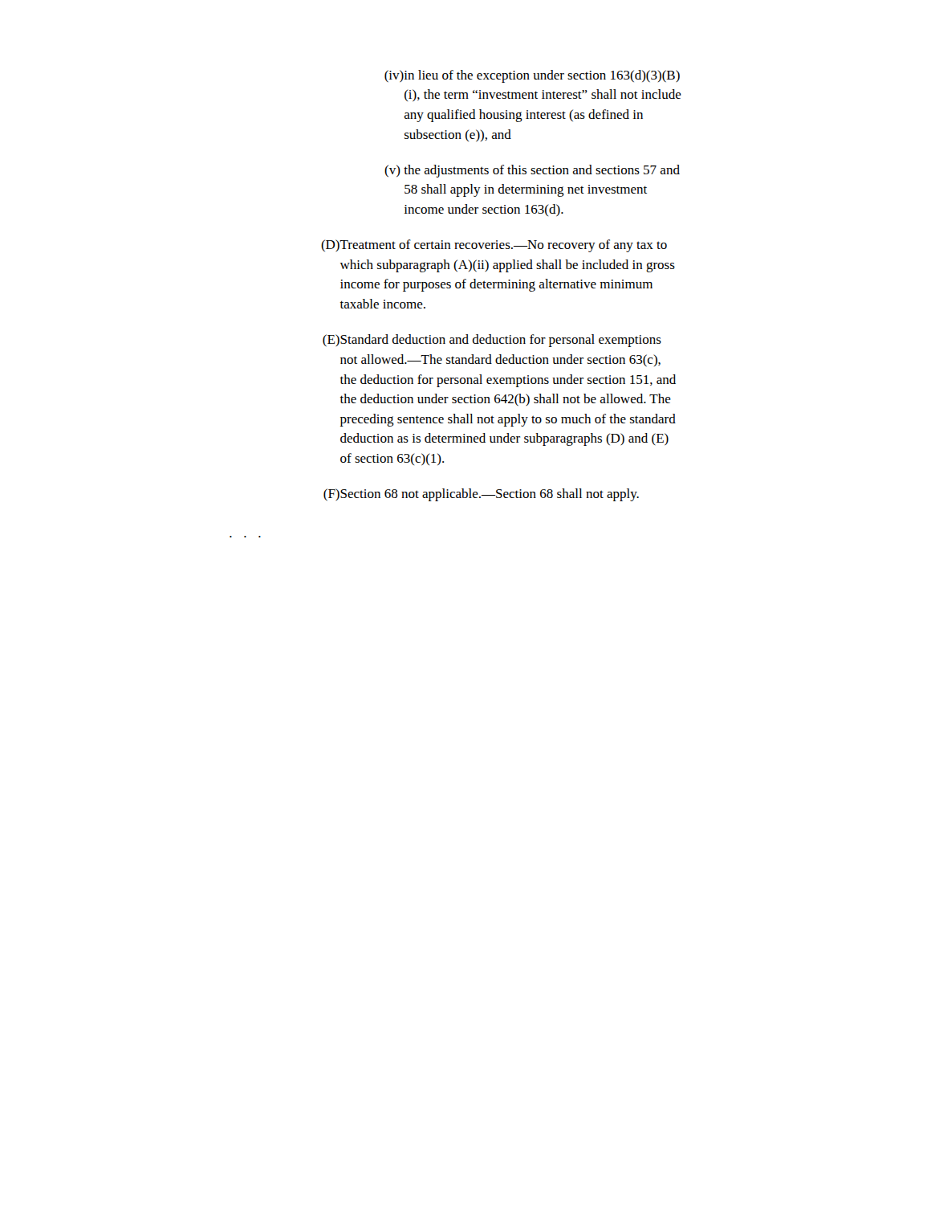(iv)
in lieu of the exception under section 163(d)(3)(B)(i), the term “investment interest” shall not include any qualified housing interest (as defined in subsection (e)), and
(v)
the adjustments of this section and sections 57 and 58 shall apply in determining net investment income under section 163(d).
(D)
Treatment of certain recoveries.—No recovery of any tax to which subparagraph (A)(ii) applied shall be included in gross income for purposes of determining alternative minimum taxable income.
(E)
Standard deduction and deduction for personal exemptions not allowed.—The standard deduction under section 63(c), the deduction for personal exemptions under section 151, and the deduction under section 642(b) shall not be allowed. The preceding sentence shall not apply to so much of the standard deduction as is determined under subparagraphs (D) and (E) of section 63(c)(1).
(F)
Section 68 not applicable.—Section 68 shall not apply.
. . .